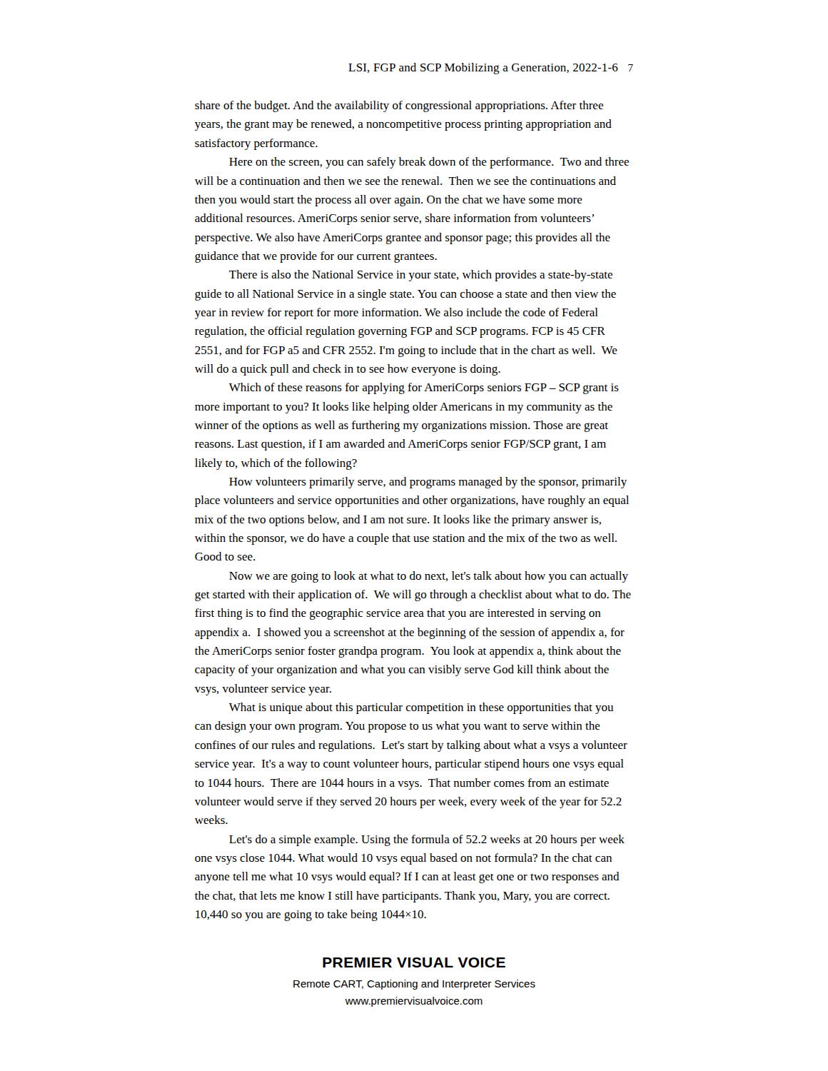LSI, FGP and SCP Mobilizing a Generation, 2022-1-67
share of the budget. And the availability of congressional appropriations. After three years, the grant may be renewed, a noncompetitive process printing appropriation and satisfactory performance.
Here on the screen, you can safely break down of the performance. Two and three will be a continuation and then we see the renewal. Then we see the continuations and then you would start the process all over again. On the chat we have some more additional resources. AmeriCorps senior serve, share information from volunteers’ perspective. We also have AmeriCorps grantee and sponsor page; this provides all the guidance that we provide for our current grantees.
There is also the National Service in your state, which provides a state-by-state guide to all National Service in a single state. You can choose a state and then view the year in review for report for more information. We also include the code of Federal regulation, the official regulation governing FGP and SCP programs. FCP is 45 CFR 2551, and for FGP a5 and CFR 2552. I'm going to include that in the chart as well. We will do a quick pull and check in to see how everyone is doing.
Which of these reasons for applying for AmeriCorps seniors FGP – SCP grant is more important to you? It looks like helping older Americans in my community as the winner of the options as well as furthering my organizations mission. Those are great reasons. Last question, if I am awarded and AmeriCorps senior FGP/SCP grant, I am likely to, which of the following?
How volunteers primarily serve, and programs managed by the sponsor, primarily place volunteers and service opportunities and other organizations, have roughly an equal mix of the two options below, and I am not sure. It looks like the primary answer is, within the sponsor, we do have a couple that use station and the mix of the two as well. Good to see.
Now we are going to look at what to do next, let's talk about how you can actually get started with their application of. We will go through a checklist about what to do. The first thing is to find the geographic service area that you are interested in serving on appendix a. I showed you a screenshot at the beginning of the session of appendix a, for the AmeriCorps senior foster grandpa program. You look at appendix a, think about the capacity of your organization and what you can visibly serve God kill think about the vsys, volunteer service year.
What is unique about this particular competition in these opportunities that you can design your own program. You propose to us what you want to serve within the confines of our rules and regulations. Let's start by talking about what a vsys a volunteer service year. It's a way to count volunteer hours, particular stipend hours one vsys equal to 1044 hours. There are 1044 hours in a vsys. That number comes from an estimate volunteer would serve if they served 20 hours per week, every week of the year for 52.2 weeks.
Let's do a simple example. Using the formula of 52.2 weeks at 20 hours per week one vsys close 1044. What would 10 vsys equal based on not formula? In the chat can anyone tell me what 10 vsys would equal? If I can at least get one or two responses and the chat, that lets me know I still have participants. Thank you, Mary, you are correct. 10,440 so you are going to take being 1044×10.
PREMIER VISUAL VOICE
Remote CART, Captioning and Interpreter Services
www.premiervisualvoice.com